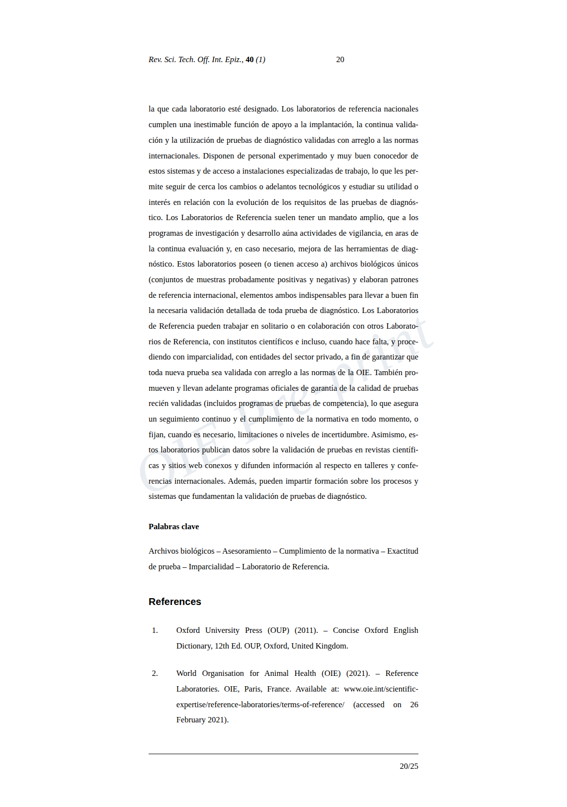OIE Pre-print
Rev. Sci. Tech. Off. Int. Epiz., 40 (1) 20
la que cada laboratorio esté designado. Los laboratorios de referencia nacionales cumplen una inestimable función de apoyo a la implantación, la continua validación y la utilización de pruebas de diagnóstico validadas con arreglo a las normas internacionales. Disponen de personal experimentado y muy buen conocedor de estos sistemas y de acceso a instalaciones especializadas de trabajo, lo que les permite seguir de cerca los cambios o adelantos tecnológicos y estudiar su utilidad o interés en relación con la evolución de los requisitos de las pruebas de diagnóstico. Los Laboratorios de Referencia suelen tener un mandato amplio, que a los programas de investigación y desarrollo aúna actividades de vigilancia, en aras de la continua evaluación y, en caso necesario, mejora de las herramientas de diagnóstico. Estos laboratorios poseen (o tienen acceso a) archivos biológicos únicos (conjuntos de muestras probadamente positivas y negativas) y elaboran patrones de referencia internacional, elementos ambos indispensables para llevar a buen fin la necesaria validación detallada de toda prueba de diagnóstico. Los Laboratorios de Referencia pueden trabajar en solitario o en colaboración con otros Laboratorios de Referencia, con institutos científicos e incluso, cuando hace falta, y procediendo con imparcialidad, con entidades del sector privado, a fin de garantizar que toda nueva prueba sea validada con arreglo a las normas de la OIE. También promueven y llevan adelante programas oficiales de garantía de la calidad de pruebas recién validadas (incluidos programas de pruebas de competencia), lo que asegura un seguimiento continuo y el cumplimiento de la normativa en todo momento, o fijan, cuando es necesario, limitaciones o niveles de incertidumbre. Asimismo, estos laboratorios publican datos sobre la validación de pruebas en revistas científicas y sitios web conexos y difunden información al respecto en talleres y conferencias internacionales. Además, pueden impartir formación sobre los procesos y sistemas que fundamentan la validación de pruebas de diagnóstico.
Palabras clave
Archivos biológicos – Asesoramiento – Cumplimiento de la normativa – Exactitud de prueba – Imparcialidad – Laboratorio de Referencia.
References
Oxford University Press (OUP) (2011). – Concise Oxford English Dictionary, 12th Ed. OUP, Oxford, United Kingdom.
World Organisation for Animal Health (OIE) (2021). – Reference Laboratories. OIE, Paris, France. Available at: www.oie.int/scientific-expertise/reference-laboratories/terms-of-reference/ (accessed on 26 February 2021).
20/25